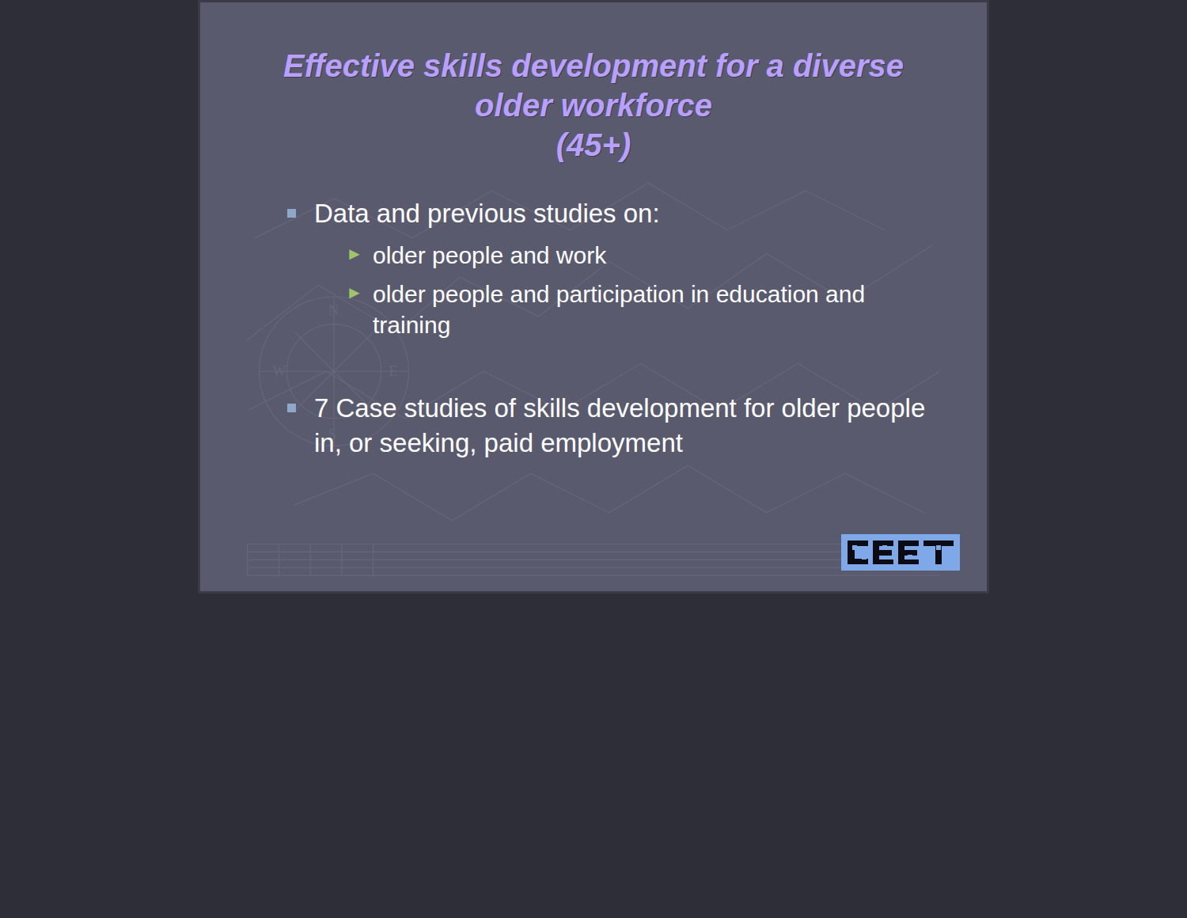N S W E
Effective skills development for a diverse older workforce
(45+)
Data and previous studies on:
older people and work
older people and participation in education and training
7 Case studies of skills development for older people in, or seeking, paid employment